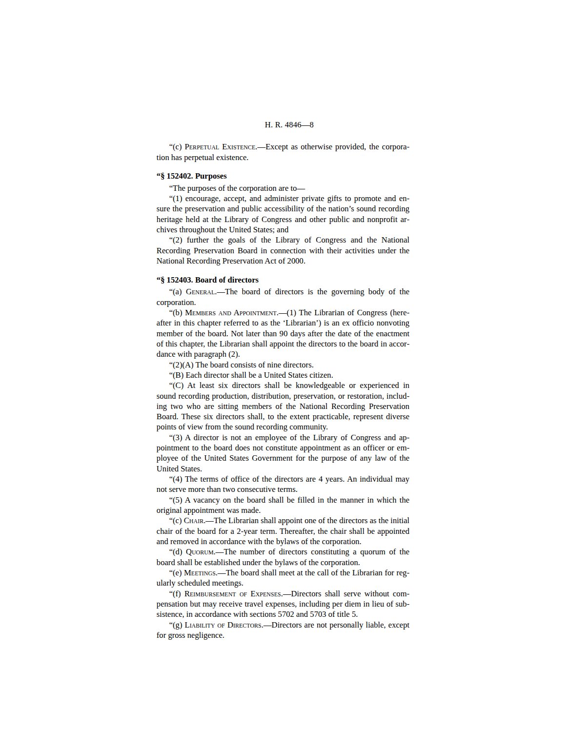H. R. 4846—8
“(c) Perpetual Existence.—Except as otherwise provided, the corporation has perpetual existence.
“§ 152402. Purposes
“The purposes of the corporation are to—
“(1) encourage, accept, and administer private gifts to promote and ensure the preservation and public accessibility of the nation’s sound recording heritage held at the Library of Congress and other public and nonprofit archives throughout the United States; and
“(2) further the goals of the Library of Congress and the National Recording Preservation Board in connection with their activities under the National Recording Preservation Act of 2000.
“§ 152403. Board of directors
“(a) General.—The board of directors is the governing body of the corporation.
“(b) Members and Appointment.—(1) The Librarian of Congress (hereafter in this chapter referred to as the ‘Librarian’) is an ex officio nonvoting member of the board. Not later than 90 days after the date of the enactment of this chapter, the Librarian shall appoint the directors to the board in accordance with paragraph (2).
“(2)(A) The board consists of nine directors.
“(B) Each director shall be a United States citizen.
“(C) At least six directors shall be knowledgeable or experienced in sound recording production, distribution, preservation, or restoration, including two who are sitting members of the National Recording Preservation Board. These six directors shall, to the extent practicable, represent diverse points of view from the sound recording community.
“(3) A director is not an employee of the Library of Congress and appointment to the board does not constitute appointment as an officer or employee of the United States Government for the purpose of any law of the United States.
“(4) The terms of office of the directors are 4 years. An individual may not serve more than two consecutive terms.
“(5) A vacancy on the board shall be filled in the manner in which the original appointment was made.
“(c) Chair.—The Librarian shall appoint one of the directors as the initial chair of the board for a 2-year term. Thereafter, the chair shall be appointed and removed in accordance with the bylaws of the corporation.
“(d) Quorum.—The number of directors constituting a quorum of the board shall be established under the bylaws of the corporation.
“(e) Meetings.—The board shall meet at the call of the Librarian for regularly scheduled meetings.
“(f) Reimbursement of Expenses.—Directors shall serve without compensation but may receive travel expenses, including per diem in lieu of subsistence, in accordance with sections 5702 and 5703 of title 5.
“(g) Liability of Directors.—Directors are not personally liable, except for gross negligence.